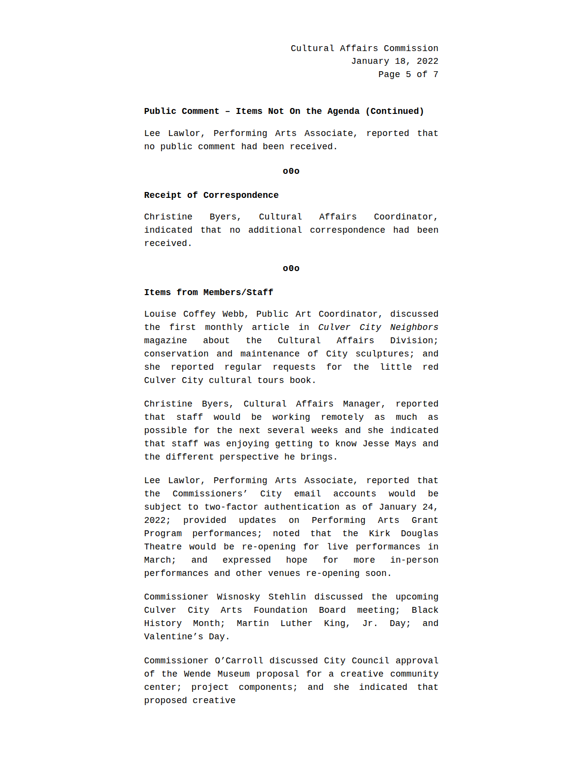Cultural Affairs Commission
January 18, 2022
Page 5 of 7
Public Comment – Items Not On the Agenda (Continued)
Lee Lawlor, Performing Arts Associate, reported that no public comment had been received.
o0o
Receipt of Correspondence
Christine Byers, Cultural Affairs Coordinator, indicated that no additional correspondence had been received.
o0o
Items from Members/Staff
Louise Coffey Webb, Public Art Coordinator, discussed the first monthly article in Culver City Neighbors magazine about the Cultural Affairs Division; conservation and maintenance of City sculptures; and she reported regular requests for the little red Culver City cultural tours book.
Christine Byers, Cultural Affairs Manager, reported that staff would be working remotely as much as possible for the next several weeks and she indicated that staff was enjoying getting to know Jesse Mays and the different perspective he brings.
Lee Lawlor, Performing Arts Associate, reported that the Commissioners’ City email accounts would be subject to two-factor authentication as of January 24, 2022; provided updates on Performing Arts Grant Program performances; noted that the Kirk Douglas Theatre would be re-opening for live performances in March; and expressed hope for more in-person performances and other venues re-opening soon.
Commissioner Wisnosky Stehlin discussed the upcoming Culver City Arts Foundation Board meeting; Black History Month; Martin Luther King, Jr. Day; and Valentine’s Day.
Commissioner O’Carroll discussed City Council approval of the Wende Museum proposal for a creative community center; project components; and she indicated that proposed creative